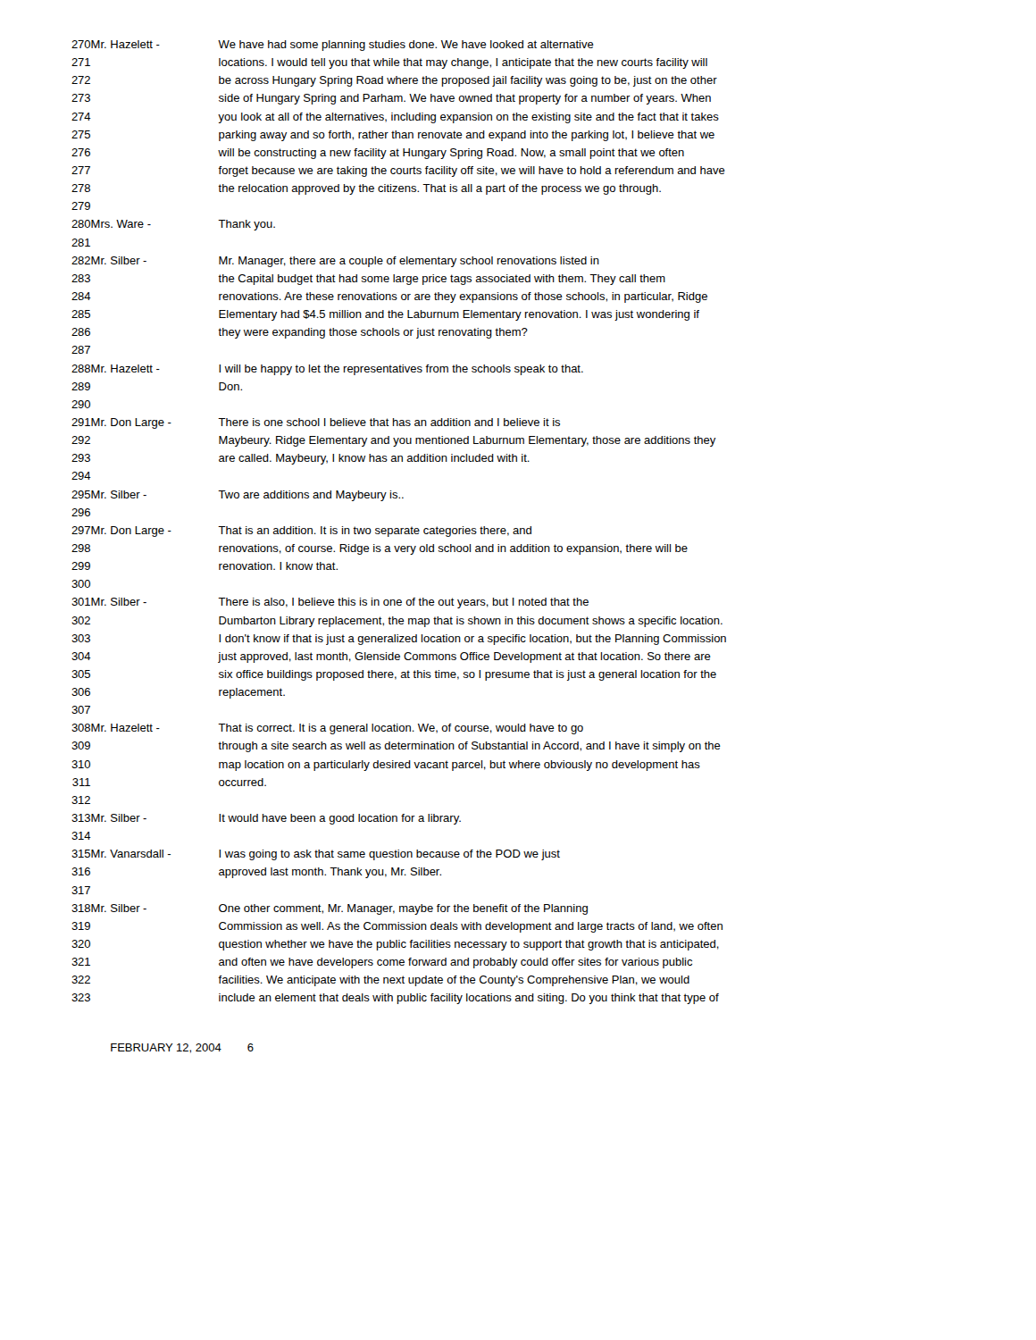| 270 | Mr. Hazelett - | We have had some planning studies done. We have looked at alternative |
| 271 | | locations. I would tell you that while that may change, I anticipate that the new courts facility will |
| 272 | | be across Hungary Spring Road where the proposed jail facility was going to be, just on the other |
| 273 | | side of Hungary Spring and Parham. We have owned that property for a number of years. When |
| 274 | | you look at all of the alternatives, including expansion on the existing site and the fact that it takes |
| 275 | | parking away and so forth, rather than renovate and expand into the parking lot, I believe that we |
| 276 | | will be constructing a new facility at Hungary Spring Road. Now, a small point that we often |
| 277 | | forget because we are taking the courts facility off site, we will have to hold a referendum and have |
| 278 | | the relocation approved by the citizens. That is all a part of the process we go through. |
| 279 | | |
| 280 | Mrs. Ware - | Thank you. |
| 281 | | |
| 282 | Mr. Silber - | Mr. Manager, there are a couple of elementary school renovations listed in |
| 283 | | the Capital budget that had some large price tags associated with them. They call them |
| 284 | | renovations. Are these renovations or are they expansions of those schools, in particular, Ridge |
| 285 | | Elementary had $4.5 million and the Laburnum Elementary renovation. I was just wondering if |
| 286 | | they were expanding those schools or just renovating them? |
| 287 | | |
| 288 | Mr. Hazelett - | I will be happy to let the representatives from the schools speak to that. |
| 289 | | Don. |
| 290 | | |
| 291 | Mr. Don Large - | There is one school I believe that has an addition and I believe it is |
| 292 | | Maybeury. Ridge Elementary and you mentioned Laburnum Elementary, those are additions they |
| 293 | | are called. Maybeury, I know has an addition included with it. |
| 294 | | |
| 295 | Mr. Silber - | Two are additions and Maybeury is.. |
| 296 | | |
| 297 | Mr. Don Large - | That is an addition. It is in two separate categories there, and |
| 298 | | renovations, of course. Ridge is a very old school and in addition to expansion, there will be |
| 299 | | renovation. I know that. |
| 300 | | |
| 301 | Mr. Silber - | There is also, I believe this is in one of the out years, but I noted that the |
| 302 | | Dumbarton Library replacement, the map that is shown in this document shows a specific location. |
| 303 | | I don't know if that is just a generalized location or a specific location, but the Planning Commission |
| 304 | | just approved, last month, Glenside Commons Office Development at that location. So there are |
| 305 | | six office buildings proposed there, at this time, so I presume that is just a general location for the |
| 306 | | replacement. |
| 307 | | |
| 308 | Mr. Hazelett - | That is correct. It is a general location. We, of course, would have to go |
| 309 | | through a site search as well as determination of Substantial in Accord, and I have it simply on the |
| 310 | | map location on a particularly desired vacant parcel, but where obviously no development has |
| 311 | | occurred. |
| 312 | | |
| 313 | Mr. Silber - | It would have been a good location for a library. |
| 314 | | |
| 315 | Mr. Vanarsdall - | I was going to ask that same question because of the POD we just |
| 316 | | approved last month. Thank you, Mr. Silber. |
| 317 | | |
| 318 | Mr. Silber - | One other comment, Mr. Manager, maybe for the benefit of the Planning |
| 319 | | Commission as well. As the Commission deals with development and large tracts of land, we often |
| 320 | | question whether we have the public facilities necessary to support that growth that is anticipated, |
| 321 | | and often we have developers come forward and probably could offer sites for various public |
| 322 | | facilities. We anticipate with the next update of the County's Comprehensive Plan, we would |
| 323 | | include an element that deals with public facility locations and siting. Do you think that that type of |
| | FEBRUARY 12, 2004 | 6 |